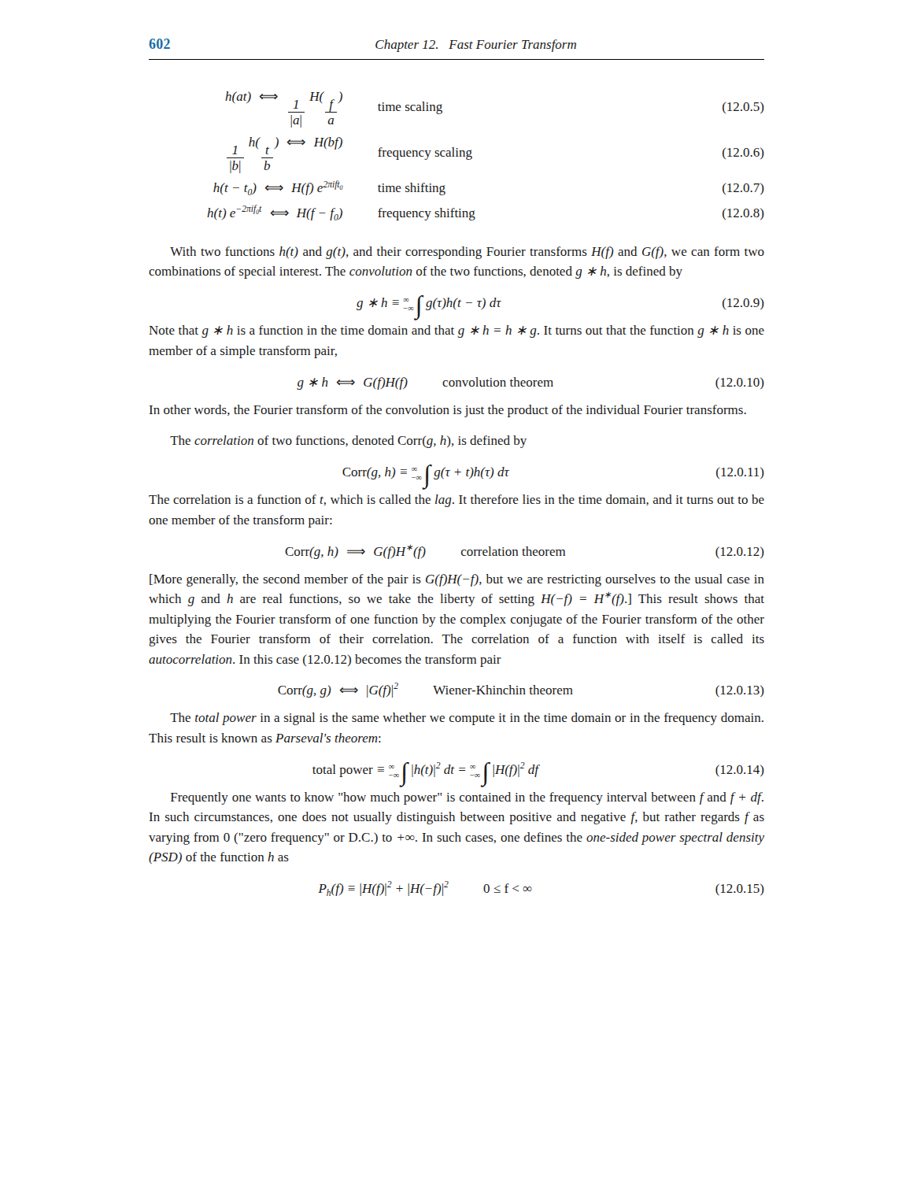602 Chapter 12. Fast Fourier Transform
h(at) ⟺ 1|a| H(fa) time scaling
(12.0.5)
1|b| h(tb) ⟺ H(bf) frequency scaling
(12.0.6)
h(t − t0) ⟺ H(f) e2πift0 time shifting
(12.0.7)
h(t) e−2πif0t ⟺ H(f − f0) frequency shifting
(12.0.8)
With two functions h(t) and g(t), and their corresponding Fourier transforms H(f) and G(f), we can form two combinations of special interest. The convolution of the two functions, denoted g ∗ h, is defined by
g ∗ h ≡ ∞−∞∫ g(τ)h(t − τ) dτ
(12.0.9)
Note that g ∗ h is a function in the time domain and that g ∗ h = h ∗ g. It turns out that the function g ∗ h is one member of a simple transform pair,
g ∗ h ⟺ G(f)H(f) convolution theorem
(12.0.10)
In other words, the Fourier transform of the convolution is just the product of the individual Fourier transforms.
The correlation of two functions, denoted Corr(g, h), is defined by
Corr(g, h) ≡ ∞−∞∫ g(τ + t)h(τ) dτ
(12.0.11)
The correlation is a function of t, which is called the lag. It therefore lies in the time domain, and it turns out to be one member of the transform pair:
Corr(g, h) ⟹ G(f)H∗(f) correlation theorem
(12.0.12)
[More generally, the second member of the pair is G(f)H(−f), but we are restricting ourselves to the usual case in which g and h are real functions, so we take the liberty of setting H(−f) = H∗(f).] This result shows that multiplying the Fourier transform of one function by the complex conjugate of the Fourier transform of the other gives the Fourier transform of their correlation. The correlation of a function with itself is called its autocorrelation. In this case (12.0.12) becomes the transform pair
Corr(g, g) ⟺ |G(f)|2 Wiener-Khinchin theorem
(12.0.13)
The total power in a signal is the same whether we compute it in the time domain or in the frequency domain. This result is known as Parseval's theorem:
total power ≡ ∞−∞∫ |h(t)|2 dt = ∞−∞∫ |H(f)|2 df
(12.0.14)
Frequently one wants to know "how much power" is contained in the frequency interval between f and f + df. In such circumstances, one does not usually distinguish between positive and negative f, but rather regards f as varying from 0 ("zero frequency" or D.C.) to +∞. In such cases, one defines the one-sided power spectral density (PSD) of the function h as
Ph(f) ≡ |H(f)|2 + |H(−f)|2 0 ≤ f < ∞
(12.0.15)